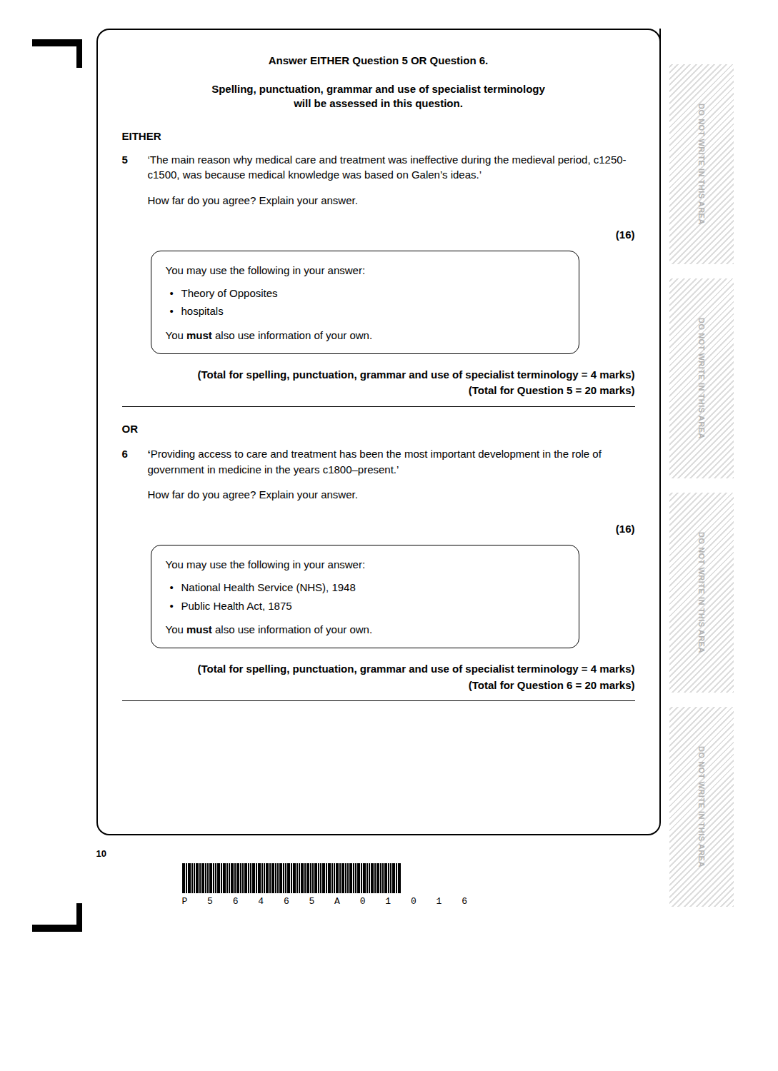DO NOT WRITE IN THIS AREA
DO NOT WRITE IN THIS AREA
DO NOT WRITE IN THIS AREA
DO NOT WRITE IN THIS AREA
Answer EITHER Question 5 OR Question 6.
Spelling, punctuation, grammar and use of specialist terminology
will be assessed in this question.
EITHER
5
‘The main reason why medical care and treatment was ineffective during the medieval period, c1250-c1500, was because medical knowledge was based on Galen’s ideas.’
How far do you agree? Explain your answer.
(16)
You may use the following in your answer:
Theory of Opposites
hospitals
You must also use information of your own.
(Total for spelling, punctuation, grammar and use of specialist terminology = 4 marks)
(Total for Question 5 = 20 marks)
OR
6
‘Providing access to care and treatment has been the most important development in the role of government in medicine in the years c1800–present.’
How far do you agree? Explain your answer.
(16)
You may use the following in your answer:
National Health Service (NHS), 1948
Public Health Act, 1875
You must also use information of your own.
(Total for spelling, punctuation, grammar and use of specialist terminology = 4 marks)
(Total for Question 6 = 20 marks)
10
P 5 6 4 6 5 A 0 1 0 1 6